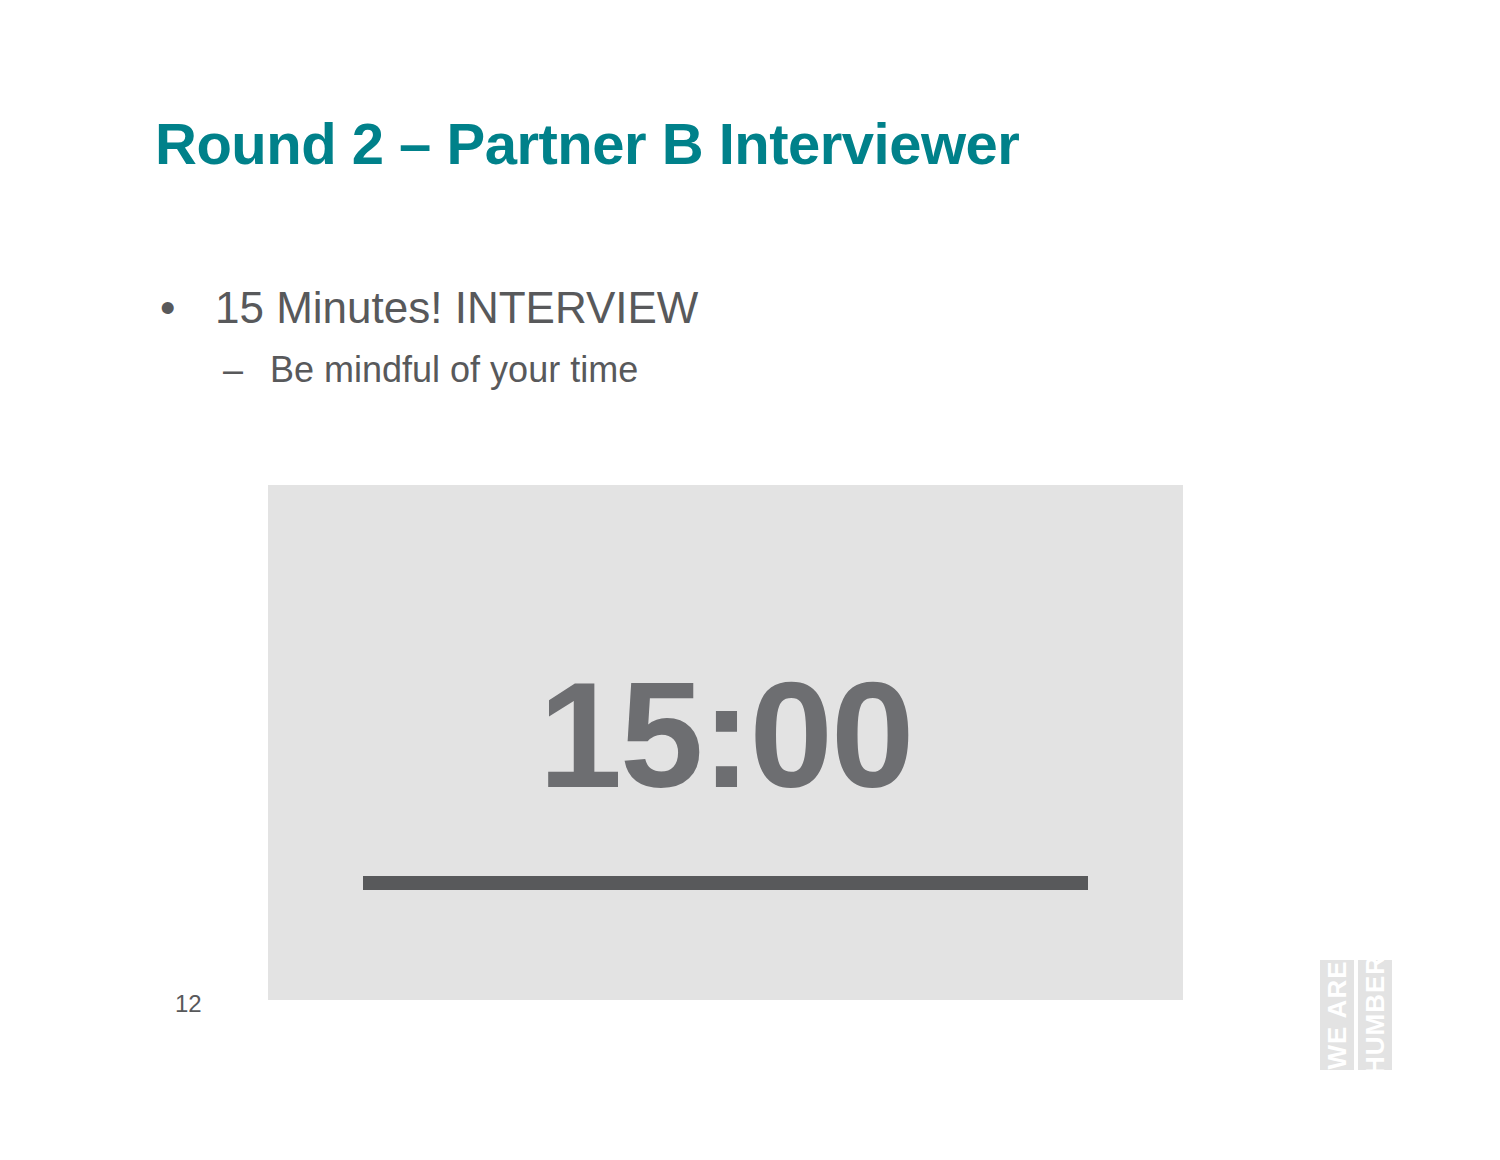Round 2 – Partner B Interviewer
15 Minutes! INTERVIEW
Be mindful of your time
15:00
12
WE ARE
HUMBER